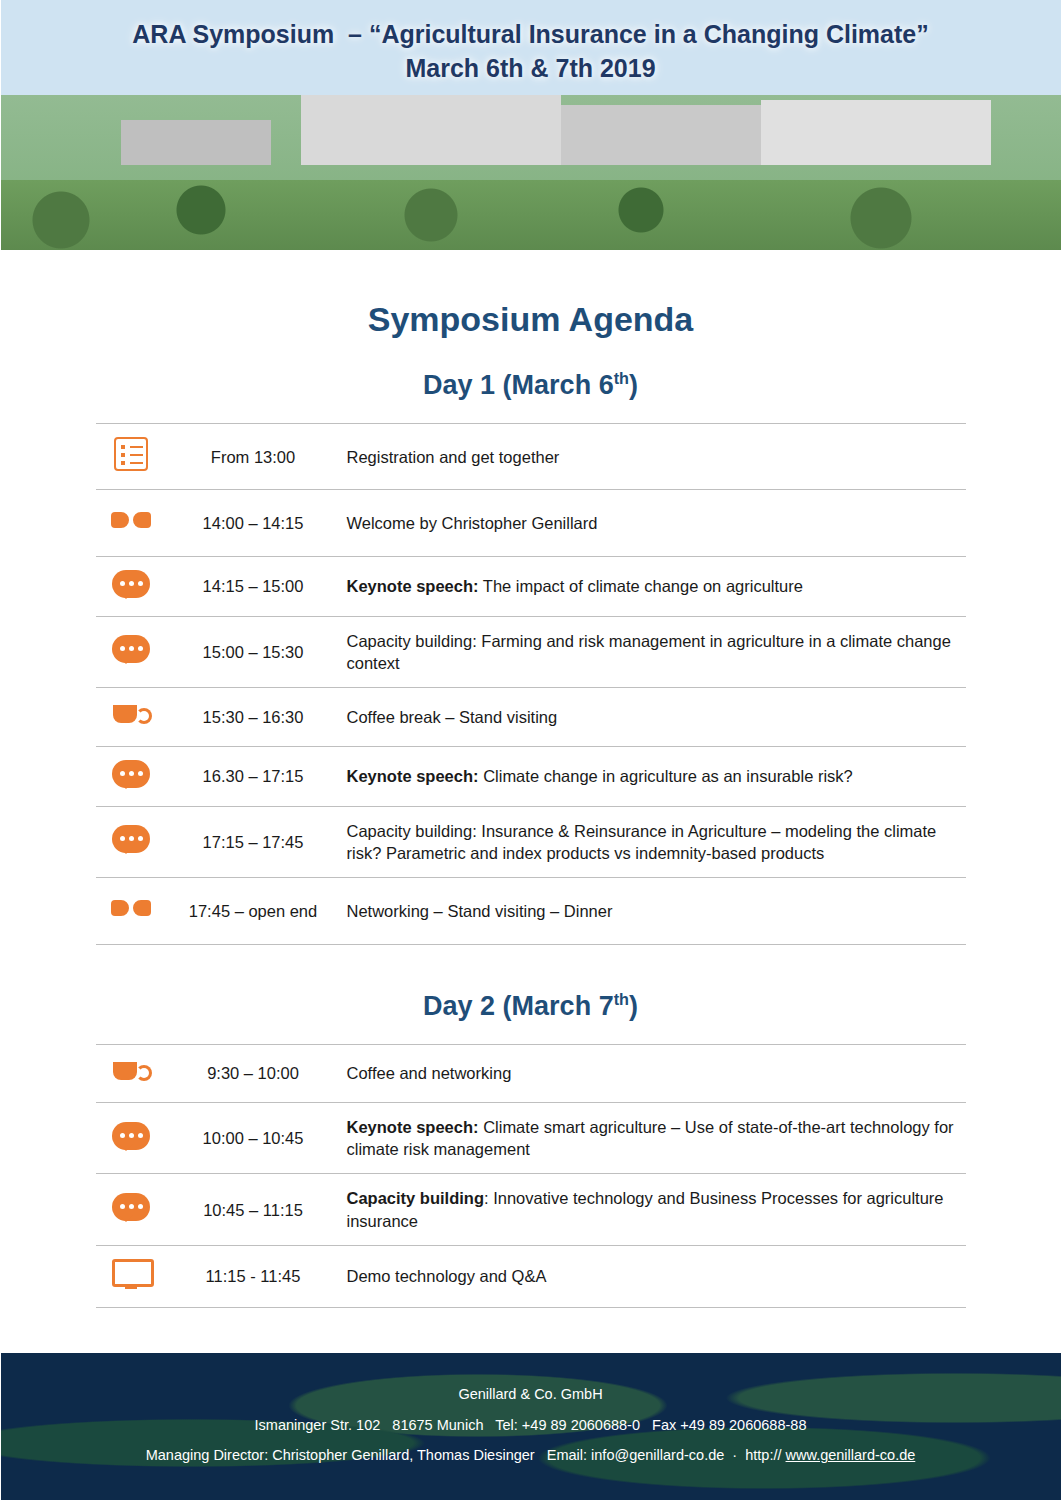ARA Symposium – “Agricultural Insurance in a Changing Climate”
March 6th & 7th 2019
Symposium Agenda
Day 1 (March 6th)
| | From 13:00 | Registration and get together |
| | 14:00 – 14:15 | Welcome by Christopher Genillard |
| | 14:15 – 15:00 | Keynote speech: The impact of climate change on agriculture |
| | 15:00 – 15:30 | Capacity building: Farming and risk management in agriculture in a climate change context |
| | 15:30 – 16:30 | Coffee break – Stand visiting |
| | 16.30 – 17:15 | Keynote speech: Climate change in agriculture as an insurable risk? |
| | 17:15 – 17:45 | Capacity building: Insurance & Reinsurance in Agriculture – modeling the climate risk? Parametric and index products vs indemnity-based products |
| | 17:45 – open end | Networking – Stand visiting – Dinner |
Day 2 (March 7th)
| | 9:30 – 10:00 | Coffee and networking |
| | 10:00 – 10:45 | Keynote speech: Climate smart agriculture – Use of state-of-the-art technology for climate risk management |
| | 10:45 – 11:15 | Capacity building : Innovative technology and Business Processes for agriculture insurance |
| | 11:15 - 11:45 | Demo technology and Q&A |
Genillard & Co. GmbH
Ismaninger Str. 102 81675 Munich Tel: +49 89 2060688-0 Fax +49 89 2060688-88
Managing Director: Christopher Genillard, Thomas Diesinger Email: info@genillard-co.de · http:// www.genillard-co.de